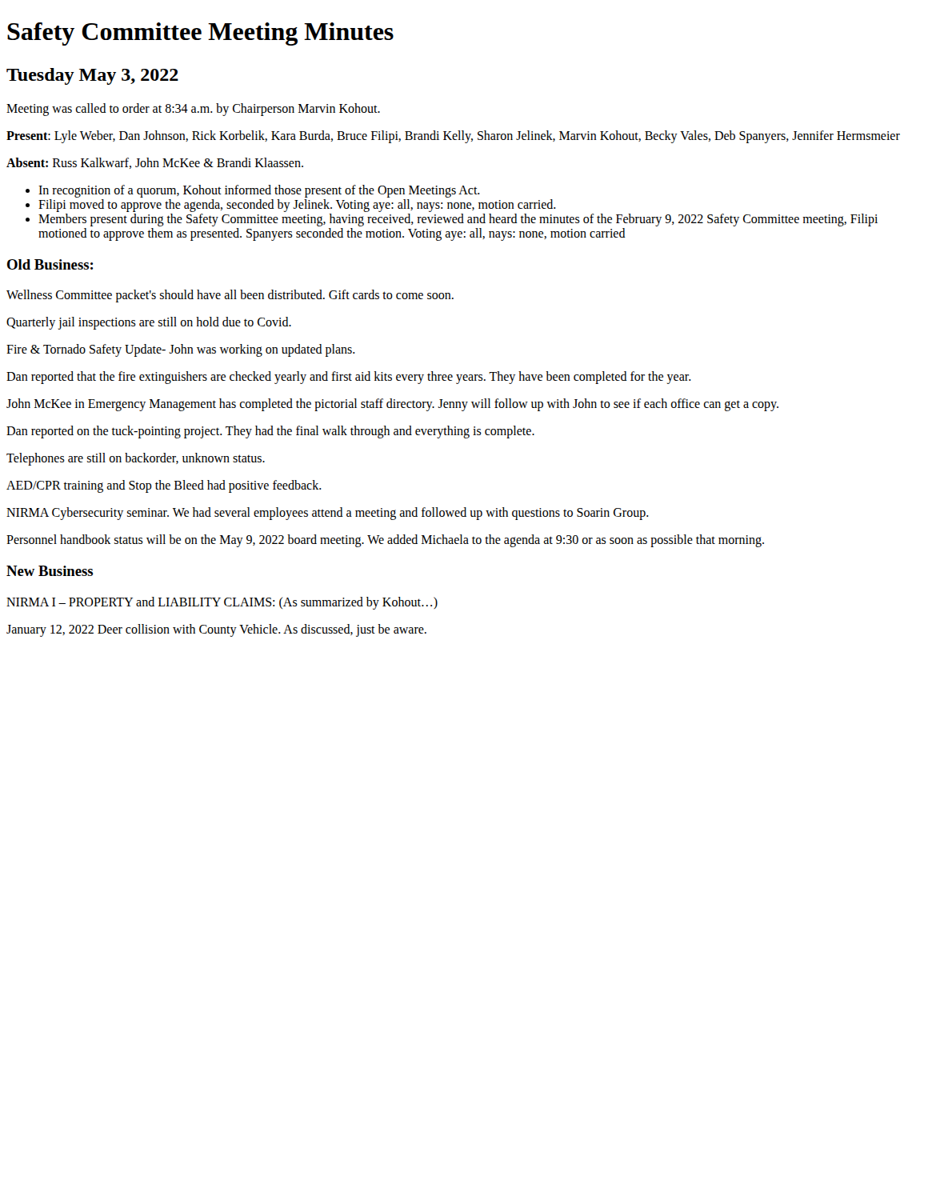Safety Committee Meeting Minutes
Tuesday May 3, 2022
Meeting was called to order at 8:34 a.m. by Chairperson Marvin Kohout.
Present: Lyle Weber, Dan Johnson, Rick Korbelik, Kara Burda, Bruce Filipi, Brandi Kelly, Sharon Jelinek, Marvin Kohout, Becky Vales, Deb Spanyers, Jennifer Hermsmeier
Absent: Russ Kalkwarf, John McKee & Brandi Klaassen.
In recognition of a quorum, Kohout informed those present of the Open Meetings Act.
Filipi moved to approve the agenda, seconded by Jelinek. Voting aye: all, nays: none, motion carried.
Members present during the Safety Committee meeting, having received, reviewed and heard the minutes of the February 9, 2022 Safety Committee meeting, Filipi motioned to approve them as presented. Spanyers seconded the motion. Voting aye: all, nays: none, motion carried
Old Business:
Wellness Committee packet's should have all been distributed. Gift cards to come soon.
Quarterly jail inspections are still on hold due to Covid.
Fire & Tornado Safety Update- John was working on updated plans.
Dan reported that the fire extinguishers are checked yearly and first aid kits every three years. They have been completed for the year.
John McKee in Emergency Management has completed the pictorial staff directory. Jenny will follow up with John to see if each office can get a copy.
Dan reported on the tuck-pointing project. They had the final walk through and everything is complete.
Telephones are still on backorder, unknown status.
AED/CPR training and Stop the Bleed had positive feedback.
NIRMA Cybersecurity seminar. We had several employees attend a meeting and followed up with questions to Soarin Group.
Personnel handbook status will be on the May 9, 2022 board meeting. We added Michaela to the agenda at 9:30 or as soon as possible that morning.
New Business
NIRMA I – PROPERTY and LIABILITY CLAIMS: (As summarized by Kohout…)
January 12, 2022 Deer collision with County Vehicle. As discussed, just be aware.